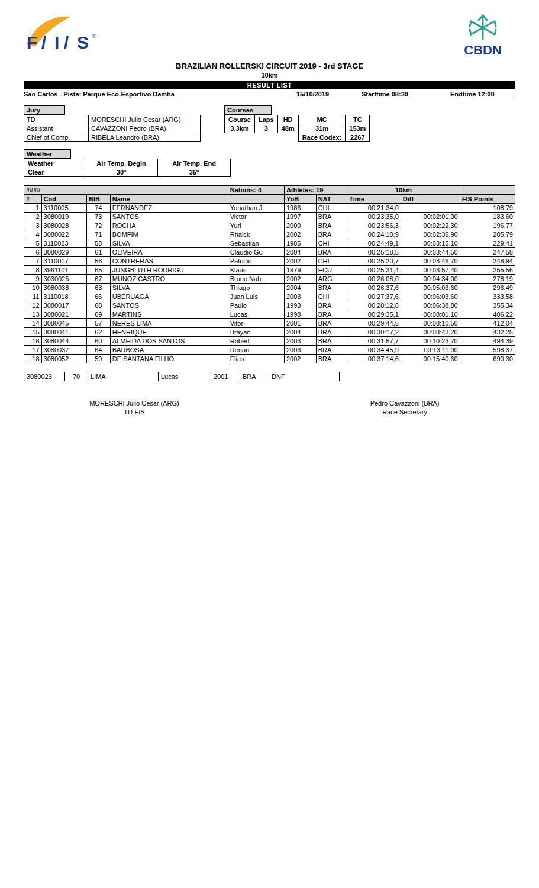F / I / S ®
CBDN
BRAZILIAN ROLLERSKI CIRCUIT 2019 - 3rd STAGE
10km
RESULT LIST
São Carlos - Pista: Parque Eco-Esportivo Damha
15/10/2019
Starttime 08:30
Endtime 12:00
Jury
| TD | MORESCHI Julio Cesar (ARG) |
| Assistant | CAVAZZONI Pedro (BRA) |
| Chief of Comp. | RIBELA Leandro (BRA) |
Courses
| Course | Laps | HD | MC | TC |
| --- | --- | --- | --- | --- |
| 3,3km | 3 | 48m | 31m | 153m |
| | Race Codex: | 2267 |
Weather
| Weather | Air Temp. Begin | Air Temp. End |
| Clear | 30º | 35º |
| #### | Nations: 4 | Athletes: 19 | 10km | |
| --- | --- | --- | --- | --- |
| # | Cod | BIB | Name | | YoB | NAT | Time | Diff | FIS Points |
| 1 | 3110005 | 74 | FERNANDEZ | Yonathan J | 1986 | CHI | 00:21:34,0 | | 108,79 |
| 2 | 3080019 | 73 | SANTOS | Victor | 1997 | BRA | 00:23:35,0 | 00:02:01,00 | 183,60 |
| 3 | 3080028 | 72 | ROCHA | Yuri | 2000 | BRA | 00:23:56,3 | 00:02:22,30 | 196,77 |
| 4 | 3080022 | 71 | BOMFIM | Rhaick | 2002 | BRA | 00:24:10,9 | 00:02:36,90 | 205,79 |
| 5 | 3110023 | 58 | SILVA | Sebastian | 1985 | CHI | 00:24:49,1 | 00:03:15,10 | 229,41 |
| 6 | 3080029 | 61 | OLIVEIRA | Claudio Gu | 2004 | BRA | 00:25:18,5 | 00:03:44,50 | 247,58 |
| 7 | 3110017 | 56 | CONTRERAS | Patricio | 2002 | CHI | 00:25:20,7 | 00:03:46,70 | 248,94 |
| 8 | 3961101 | 65 | JUNGBLUTH RODRIGU | Klaus | 1979 | ECU | 00:25:31,4 | 00:03:57,40 | 255,56 |
| 9 | 3030025 | 67 | MUNOZ CASTRO | Bruno Nah | 2002 | ARG | 00:26:08,0 | 00:04:34,00 | 278,19 |
| 10 | 3080038 | 63 | SILVA | Thiago | 2004 | BRA | 00:26:37,6 | 00:05:03,60 | 296,49 |
| 11 | 3110018 | 66 | UBERUAGA | Juan Luis | 2003 | CHI | 00:27:37,6 | 00:06:03,60 | 333,58 |
| 12 | 3080017 | 68 | SANTOS | Paulo | 1993 | BRA | 00:28:12,8 | 00:06:38,80 | 355,34 |
| 13 | 3080021 | 69 | MARTINS | Lucas | 1998 | BRA | 00:29:35,1 | 00:08:01,10 | 406,22 |
| 14 | 3080045 | 57 | NERES LIMA | Vitor | 2001 | BRA | 00:29:44,5 | 00:08:10,50 | 412,04 |
| 15 | 3080041 | 62 | HENRIQUE | Brayan | 2004 | BRA | 00:30:17,2 | 00:08:43,20 | 432,25 |
| 16 | 3080044 | 60 | ALMEIDA DOS SANTOS | Robert | 2003 | BRA | 00:31:57,7 | 00:10:23,70 | 494,39 |
| 17 | 3080037 | 64 | BARBOSA | Renan | 2003 | BRA | 00:34:45,9 | 00:13:11,90 | 598,37 |
| 18 | 3080052 | 59 | DE SANTANA FILHO | Elias | 2002 | BRA | 00:37:14,6 | 00:15:40,60 | 690,30 |
| 3080023 | 70 | LIMA | Lucas | 2001 | BRA | DNF |
MORESCHI Julio Cesar (ARG)
TD-FIS
Pedro Cavazzoni (BRA)
Race Secretary